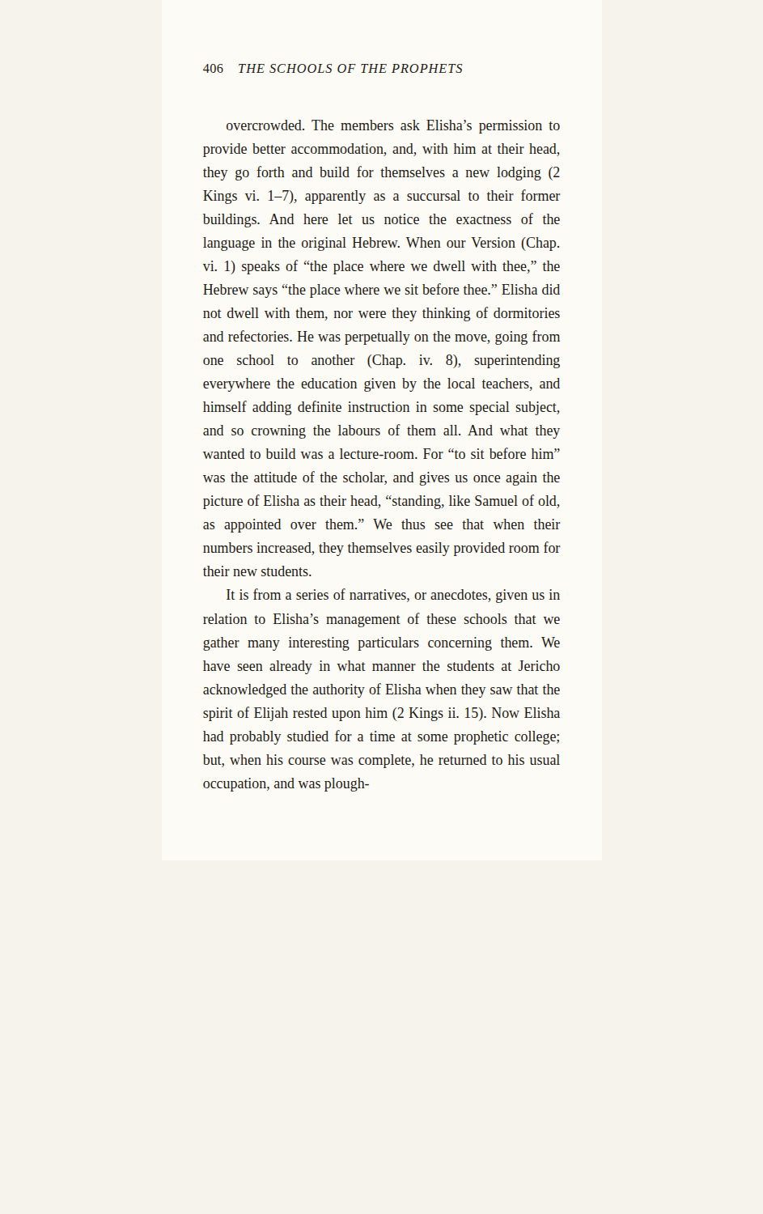406 The Schools of the Prophets
overcrowded. The members ask Elisha’s permission to provide better accommodation, and, with him at their head, they go forth and build for themselves a new lodging (2 Kings vi. 1–7), apparently as a succursal to their former buildings. And here let us notice the exactness of the language in the original Hebrew. When our Version (Chap. vi. 1) speaks of “the place where we dwell with thee,” the Hebrew says “the place where we sit before thee.” Elisha did not dwell with them, nor were they thinking of dormitories and refectories. He was perpetually on the move, going from one school to another (Chap. iv. 8), superintending everywhere the education given by the local teachers, and himself adding definite instruction in some special subject, and so crowning the labours of them all. And what they wanted to build was a lecture-room. For “to sit before him” was the attitude of the scholar, and gives us once again the picture of Elisha as their head, “standing, like Samuel of old, as appointed over them.” We thus see that when their numbers increased, they themselves easily provided room for their new students.
It is from a series of narratives, or anecdotes, given us in relation to Elisha’s management of these schools that we gather many interesting particulars concerning them. We have seen already in what manner the students at Jericho acknowledged the authority of Elisha when they saw that the spirit of Elijah rested upon him (2 Kings ii. 15). Now Elisha had probably studied for a time at some prophetic college; but, when his course was complete, he returned to his usual occupation, and was plough-